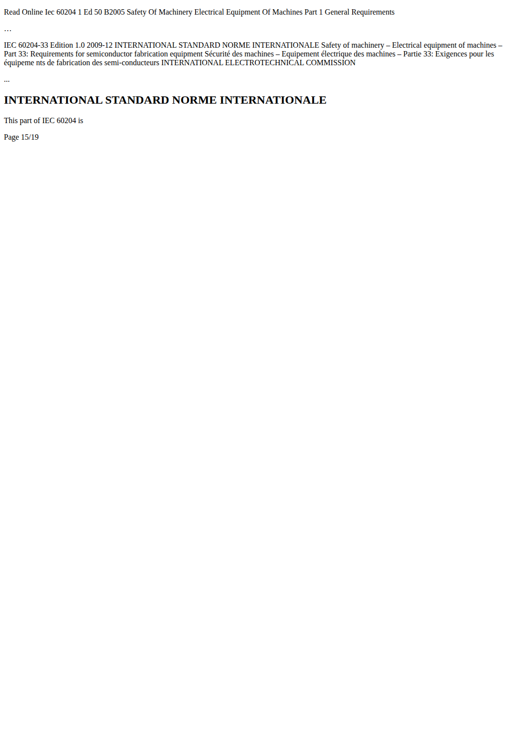Read Online Iec 60204 1 Ed 50 B2005 Safety Of Machinery Electrical Equipment Of Machines Part 1 General Requirements
…
IEC 60204-33 Edition 1.0 2009-12 INTERNATIONAL STANDARD NORME INTERNATIONALE Safety of machinery – Electrical equipment of machines – Part 33: Requirements for semiconductor fabrication equipment Sécurité des machines – Equipement électrique des machines – Partie 33: Exigences pour les équipeme nts de fabrication des semi-conducteurs INTERNATIONAL ELECTROTECHNICAL COMMISSION
...
INTERNATIONAL STANDARD NORME INTERNATIONALE
This part of IEC 60204 is
Page 15/19